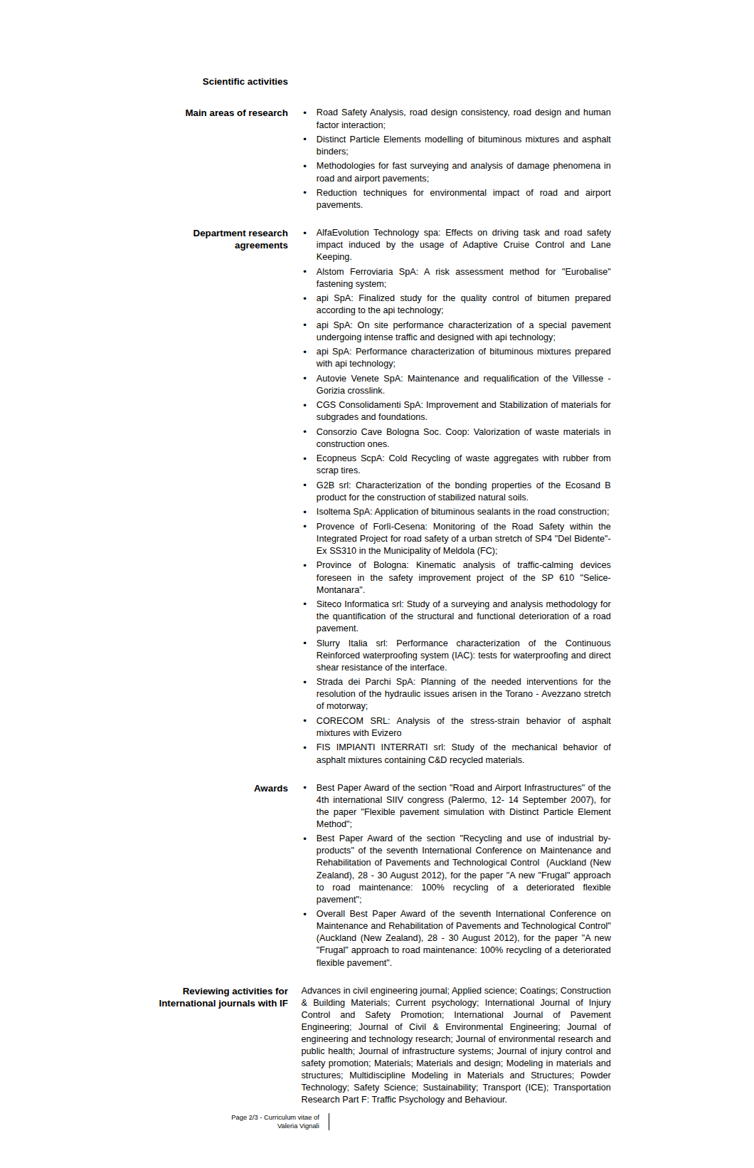Scientific activities
Main areas of research
Road Safety Analysis, road design consistency, road design and human factor interaction;
Distinct Particle Elements modelling of bituminous mixtures and asphalt binders;
Methodologies for fast surveying and analysis of damage phenomena in road and airport pavements;
Reduction techniques for environmental impact of road and airport pavements.
Department research
agreements
AlfaEvolution Technology spa: Effects on driving task and road safety impact induced by the usage of Adaptive Cruise Control and Lane Keeping.
Alstom Ferroviaria SpA: A risk assessment method for "Eurobalise" fastening system;
api SpA: Finalized study for the quality control of bitumen prepared according to the api technology;
api SpA: On site performance characterization of a special pavement undergoing intense traffic and designed with api technology;
api SpA: Performance characterization of bituminous mixtures prepared with api technology;
Autovie Venete SpA: Maintenance and requalification of the Villesse - Gorizia crosslink.
CGS Consolidamenti SpA: Improvement and Stabilization of materials for subgrades and foundations.
Consorzio Cave Bologna Soc. Coop: Valorization of waste materials in construction ones.
Ecopneus ScpA: Cold Recycling of waste aggregates with rubber from scrap tires.
G2B srl: Characterization of the bonding properties of the Ecosand B product for the construction of stabilized natural soils.
Isoltema SpA: Application of bituminous sealants in the road construction;
Provence of Forlì-Cesena: Monitoring of the Road Safety within the Integrated Project for road safety of a urban stretch of SP4 "Del Bidente"- Ex SS310 in the Municipality of Meldola (FC);
Province of Bologna: Kinematic analysis of traffic-calming devices foreseen in the safety improvement project of the SP 610 "Selice-Montanara".
Siteco Informatica srl: Study of a surveying and analysis methodology for the quantification of the structural and functional deterioration of a road pavement.
Slurry Italia srl: Performance characterization of the Continuous Reinforced waterproofing system (IAC): tests for waterproofing and direct shear resistance of the interface.
Strada dei Parchi SpA: Planning of the needed interventions for the resolution of the hydraulic issues arisen in the Torano - Avezzano stretch of motorway;
CORECOM SRL: Analysis of the stress-strain behavior of asphalt mixtures with Evizero
FIS IMPIANTI INTERRATI srl: Study of the mechanical behavior of asphalt mixtures containing C&D recycled materials.
Awards
Best Paper Award of the section "Road and Airport Infrastructures" of the 4th international SIIV congress (Palermo, 12- 14 September 2007), for the paper "Flexible pavement simulation with Distinct Particle Element Method";
Best Paper Award of the section "Recycling and use of industrial by-products" of the seventh International Conference on Maintenance and Rehabilitation of Pavements and Technological Control (Auckland (New Zealand), 28 - 30 August 2012), for the paper "A new "Frugal" approach to road maintenance: 100% recycling of a deteriorated flexible pavement";
Overall Best Paper Award of the seventh International Conference on Maintenance and Rehabilitation of Pavements and Technological Control" (Auckland (New Zealand), 28 - 30 August 2012), for the paper "A new "Frugal" approach to road maintenance: 100% recycling of a deteriorated flexible pavement".
Reviewing activities for
International journals with IF
Advances in civil engineering journal; Applied science; Coatings; Construction & Building Materials; Current psychology; International Journal of Injury Control and Safety Promotion; International Journal of Pavement Engineering; Journal of Civil & Environmental Engineering; Journal of engineering and technology research; Journal of environmental research and public health; Journal of infrastructure systems; Journal of injury control and safety promotion; Materials; Materials and design; Modeling in materials and structures; Multidiscipline Modeling in Materials and Structures; Powder Technology; Safety Science; Sustainability; Transport (ICE); Transportation Research Part F: Traffic Psychology and Behaviour.
Page 2/3 - Curriculum vitae of
Valeria Vignali